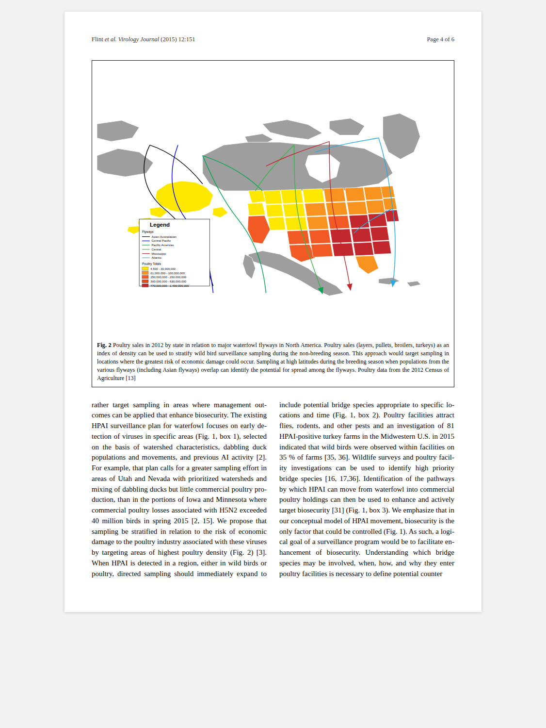Flint et al. Virology Journal (2015) 12:151
Page 4 of 6
Legend Flyways Asian-Australasian Central Pacific Pacific-Americas Central Mississippi Atlantic Poultry Totals 4,500 - 30,000,000 61,000,000 - 100,000,000 150,000,000 - 260,000,000 300,000,000 - 630,000,000 770,000,000 - 1,400,000,000
Fig. 2 Poultry sales in 2012 by state in relation to major waterfowl flyways in North America. Poultry sales (layers, pullets, broilers, turkeys) as an index of density can be used to stratify wild bird surveillance sampling during the non-breeding season. This approach would target sampling in locations where the greatest risk of economic damage could occur. Sampling at high latitudes during the breeding season when populations from the various flyways (including Asian flyways) overlap can identify the potential for spread among the flyways. Poultry data from the 2012 Census of Agriculture [13]
rather target sampling in areas where management outcomes can be applied that enhance biosecurity. The existing HPAI surveillance plan for waterfowl focuses on early detection of viruses in specific areas (Fig. 1, box 1), selected on the basis of watershed characteristics, dabbling duck populations and movements, and previous AI activity [2]. For example, that plan calls for a greater sampling effort in areas of Utah and Nevada with prioritized watersheds and mixing of dabbling ducks but little commercial poultry production, than in the portions of Iowa and Minnesota where commercial poultry losses associated with H5N2 exceeded 40 million birds in spring 2015 [2, 15]. We propose that sampling be stratified in relation to the risk of economic damage to the poultry industry associated with these viruses by targeting areas of highest poultry density (Fig. 2) [3]. When HPAI is detected in a region, either in wild birds or poultry, directed sampling should immediately expand to include potential bridge species appropriate to specific locations and time (Fig. 1, box 2). Poultry facilities attract flies, rodents, and other pests and an investigation of 81 HPAI-positive turkey farms in the Midwestern U.S. in 2015 indicated that wild birds were observed within facilities on 35 % of farms [35, 36]. Wildlife surveys and poultry facility investigations can be used to identify high priority bridge species [16, 17,36]. Identification of the pathways by which HPAI can move from waterfowl into commercial poultry holdings can then be used to enhance and actively target biosecurity [31] (Fig. 1, box 3). We emphasize that in our conceptual model of HPAI movement, biosecurity is the only factor that could be controlled (Fig. 1). As such, a logical goal of a surveillance program would be to facilitate enhancement of biosecurity. Understanding which bridge species may be involved, when, how, and why they enter poultry facilities is necessary to define potential counter